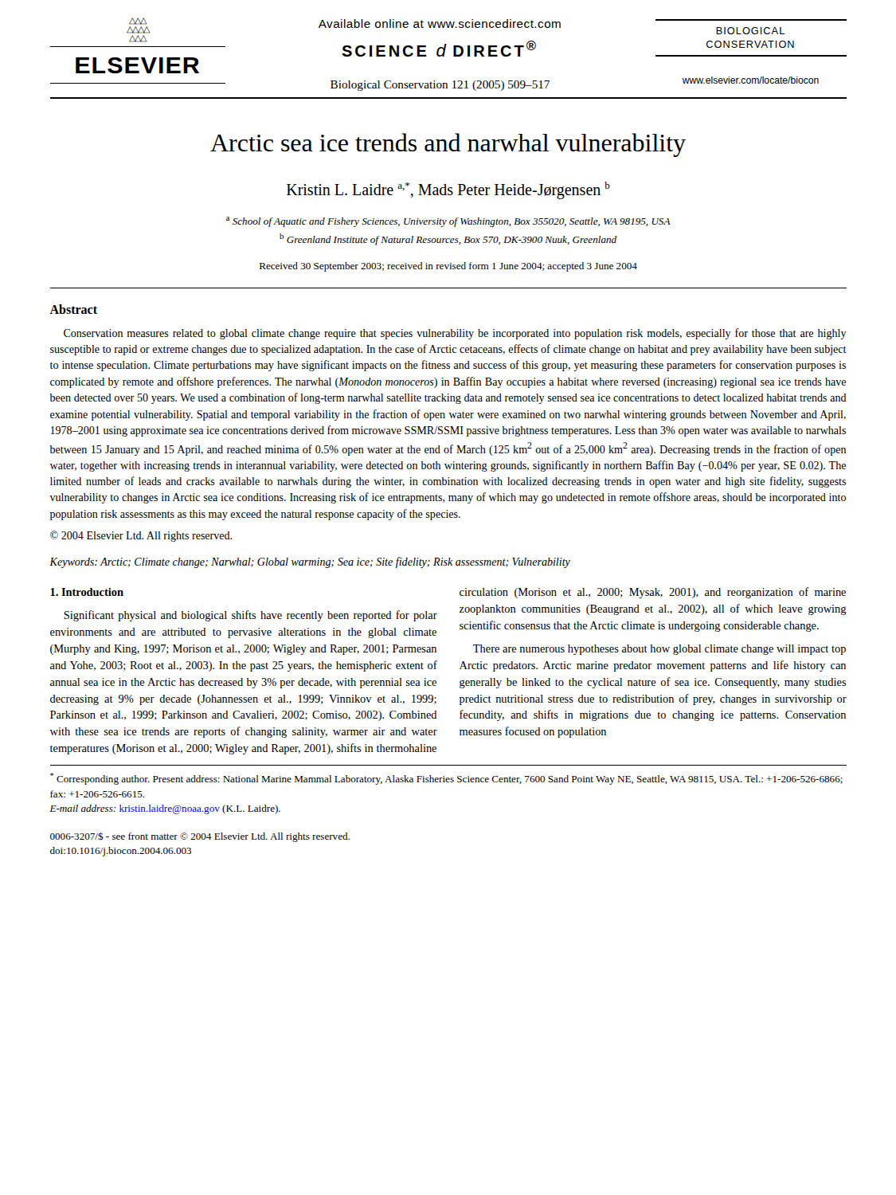△△△
△△△△
△△△
ELSEVIER
Available online at www.sciencedirect.com
SCIENCE d DIRECT®
Biological Conservation 121 (2005) 509–517
BIOLOGICAL
CONSERVATION
www.elsevier.com/locate/biocon
Arctic sea ice trends and narwhal vulnerability
Kristin L. Laidre a,*, Mads Peter Heide-Jørgensen b
a School of Aquatic and Fishery Sciences, University of Washington, Box 355020, Seattle, WA 98195, USA
b Greenland Institute of Natural Resources, Box 570, DK-3900 Nuuk, Greenland
Received 30 September 2003; received in revised form 1 June 2004; accepted 3 June 2004
Abstract
Conservation measures related to global climate change require that species vulnerability be incorporated into population risk models, especially for those that are highly susceptible to rapid or extreme changes due to specialized adaptation. In the case of Arctic cetaceans, effects of climate change on habitat and prey availability have been subject to intense speculation. Climate perturbations may have significant impacts on the fitness and success of this group, yet measuring these parameters for conservation purposes is complicated by remote and offshore preferences. The narwhal (Monodon monoceros) in Baffin Bay occupies a habitat where reversed (increasing) regional sea ice trends have been detected over 50 years. We used a combination of long-term narwhal satellite tracking data and remotely sensed sea ice concentrations to detect localized habitat trends and examine potential vulnerability. Spatial and temporal variability in the fraction of open water were examined on two narwhal wintering grounds between November and April, 1978–2001 using approximate sea ice concentrations derived from microwave SSMR/SSMI passive brightness temperatures. Less than 3% open water was available to narwhals between 15 January and 15 April, and reached minima of 0.5% open water at the end of March (125 km2 out of a 25,000 km2 area). Decreasing trends in the fraction of open water, together with increasing trends in interannual variability, were detected on both wintering grounds, significantly in northern Baffin Bay (−0.04% per year, SE 0.02). The limited number of leads and cracks available to narwhals during the winter, in combination with localized decreasing trends in open water and high site fidelity, suggests vulnerability to changes in Arctic sea ice conditions. Increasing risk of ice entrapments, many of which may go undetected in remote offshore areas, should be incorporated into population risk assessments as this may exceed the natural response capacity of the species.
© 2004 Elsevier Ltd. All rights reserved.
Keywords: Arctic; Climate change; Narwhal; Global warming; Sea ice; Site fidelity; Risk assessment; Vulnerability
1. Introduction
Significant physical and biological shifts have recently been reported for polar environments and are attributed to pervasive alterations in the global climate (Murphy and King, 1997; Morison et al., 2000; Wigley and Raper, 2001; Parmesan and Yohe, 2003; Root et al., 2003). In the past 25 years, the hemispheric extent of annual sea ice in the Arctic has decreased by 3% per decade, with perennial sea ice decreasing at 9% per decade (Johannessen et al., 1999; Vinnikov et al., 1999; Parkinson et al., 1999; Parkinson and Cavalieri, 2002; Comiso, 2002). Combined with these sea ice trends are reports of changing salinity, warmer air and water temperatures (Morison et al., 2000; Wigley and Raper, 2001), shifts in thermohaline circulation (Morison et al., 2000; Mysak, 2001), and reorganization of marine zooplankton communities (Beaugrand et al., 2002), all of which leave growing scientific consensus that the Arctic climate is undergoing considerable change.
There are numerous hypotheses about how global climate change will impact top Arctic predators. Arctic marine predator movement patterns and life history can generally be linked to the cyclical nature of sea ice. Consequently, many studies predict nutritional stress due to redistribution of prey, changes in survivorship or fecundity, and shifts in migrations due to changing ice patterns. Conservation measures focused on population
* Corresponding author. Present address: National Marine Mammal Laboratory, Alaska Fisheries Science Center, 7600 Sand Point Way NE, Seattle, WA 98115, USA. Tel.: +1-206-526-6866; fax: +1-206-526-6615.
E-mail address: kristin.laidre@noaa.gov (K.L. Laidre).
0006-3207/$ - see front matter © 2004 Elsevier Ltd. All rights reserved.
doi:10.1016/j.biocon.2004.06.003